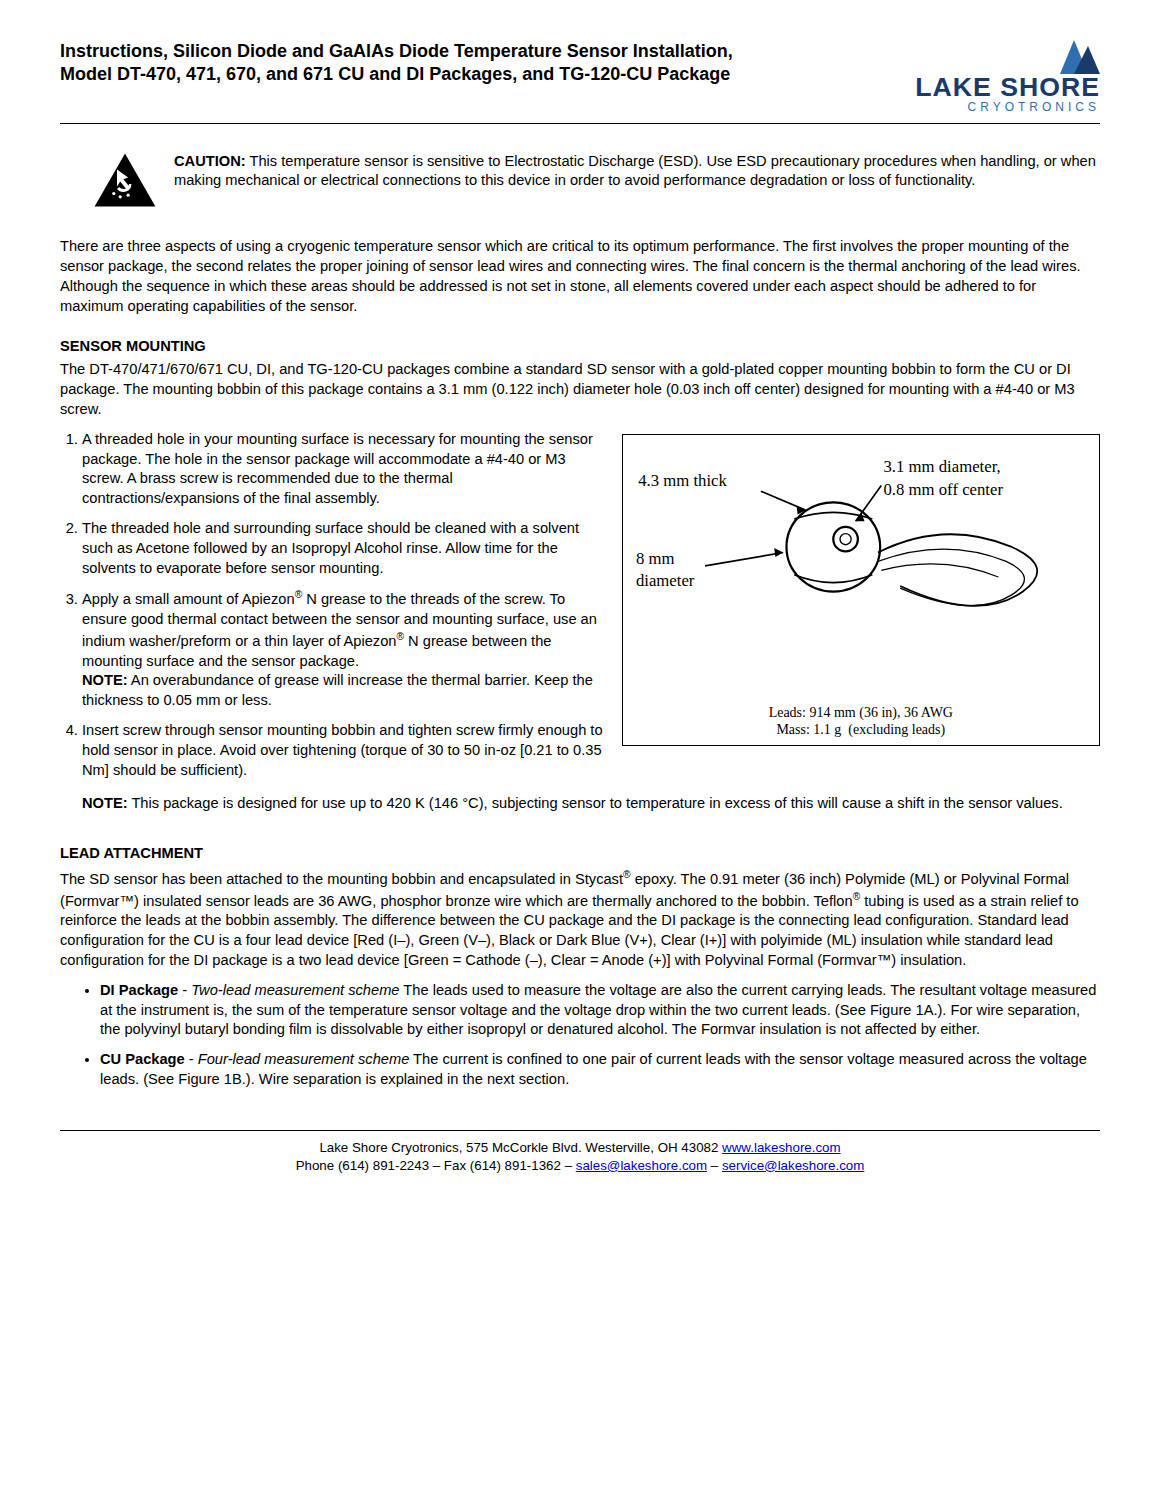Instructions, Silicon Diode and GaAlAs Diode Temperature Sensor Installation, Model DT-470, 471, 670, and 671 CU and DI Packages, and TG-120-CU Package
LAKE SHORE
CRYOTRONICS
CAUTION: This temperature sensor is sensitive to Electrostatic Discharge (ESD). Use ESD precautionary procedures when handling, or when making mechanical or electrical connections to this device in order to avoid performance degradation or loss of functionality.
There are three aspects of using a cryogenic temperature sensor which are critical to its optimum performance. The first involves the proper mounting of the sensor package, the second relates the proper joining of sensor lead wires and connecting wires. The final concern is the thermal anchoring of the lead wires. Although the sequence in which these areas should be addressed is not set in stone, all elements covered under each aspect should be adhered to for maximum operating capabilities of the sensor.
Sensor Mounting
The DT-470/471/670/671 CU, DI, and TG-120-CU packages combine a standard SD sensor with a gold-plated copper mounting bobbin to form the CU or DI package. The mounting bobbin of this package contains a 3.1 mm (0.122 inch) diameter hole (0.03 inch off center) designed for mounting with a #4-40 or M3 screw.
4.3 mm thick 3.1 mm diameter, 0.8 mm off center 8 mm diameter
Leads: 914 mm (36 in), 36 AWG
Mass: 1.1 g (excluding leads)
A threaded hole in your mounting surface is necessary for mounting the sensor package. The hole in the sensor package will accommodate a #4-40 or M3 screw. A brass screw is recommended due to the thermal contractions/expansions of the final assembly.
The threaded hole and surrounding surface should be cleaned with a solvent such as Acetone followed by an Isopropyl Alcohol rinse. Allow time for the solvents to evaporate before sensor mounting.
Apply a small amount of Apiezon® N grease to the threads of the screw. To ensure good thermal contact between the sensor and mounting surface, use an indium washer/preform or a thin layer of Apiezon® N grease between the mounting surface and the sensor package.
NOTE: An overabundance of grease will increase the thermal barrier. Keep the thickness to 0.05 mm or less.
Insert screw through sensor mounting bobbin and tighten screw firmly enough to hold sensor in place. Avoid over tightening (torque of 30 to 50 in-oz [0.21 to 0.35 Nm] should be sufficient).
NOTE: This package is designed for use up to 420 K (146 °C), subjecting sensor to temperature in excess of this will cause a shift in the sensor values.
Lead Attachment
The SD sensor has been attached to the mounting bobbin and encapsulated in Stycast® epoxy. The 0.91 meter (36 inch) Polymide (ML) or Polyvinal Formal (Formvar™) insulated sensor leads are 36 AWG, phosphor bronze wire which are thermally anchored to the bobbin. Teflon® tubing is used as a strain relief to reinforce the leads at the bobbin assembly. The difference between the CU package and the DI package is the connecting lead configuration. Standard lead configuration for the CU is a four lead device [Red (I–), Green (V–), Black or Dark Blue (V+), Clear (I+)] with polyimide (ML) insulation while standard lead configuration for the DI package is a two lead device [Green = Cathode (–), Clear = Anode (+)] with Polyvinal Formal (Formvar™) insulation.
DI Package - Two-lead measurement scheme The leads used to measure the voltage are also the current carrying leads. The resultant voltage measured at the instrument is, the sum of the temperature sensor voltage and the voltage drop within the two current leads. (See Figure 1A.). For wire separation, the polyvinyl butaryl bonding film is dissolvable by either isopropyl or denatured alcohol. The Formvar insulation is not affected by either.
CU Package - Four-lead measurement scheme The current is confined to one pair of current leads with the sensor voltage measured across the voltage leads. (See Figure 1B.). Wire separation is explained in the next section.
Lake Shore Cryotronics, 575 McCorkle Blvd. Westerville, OH 43082 www.lakeshore.com
Phone (614) 891-2243 – Fax (614) 891-1362 – sales@lakeshore.com – service@lakeshore.com